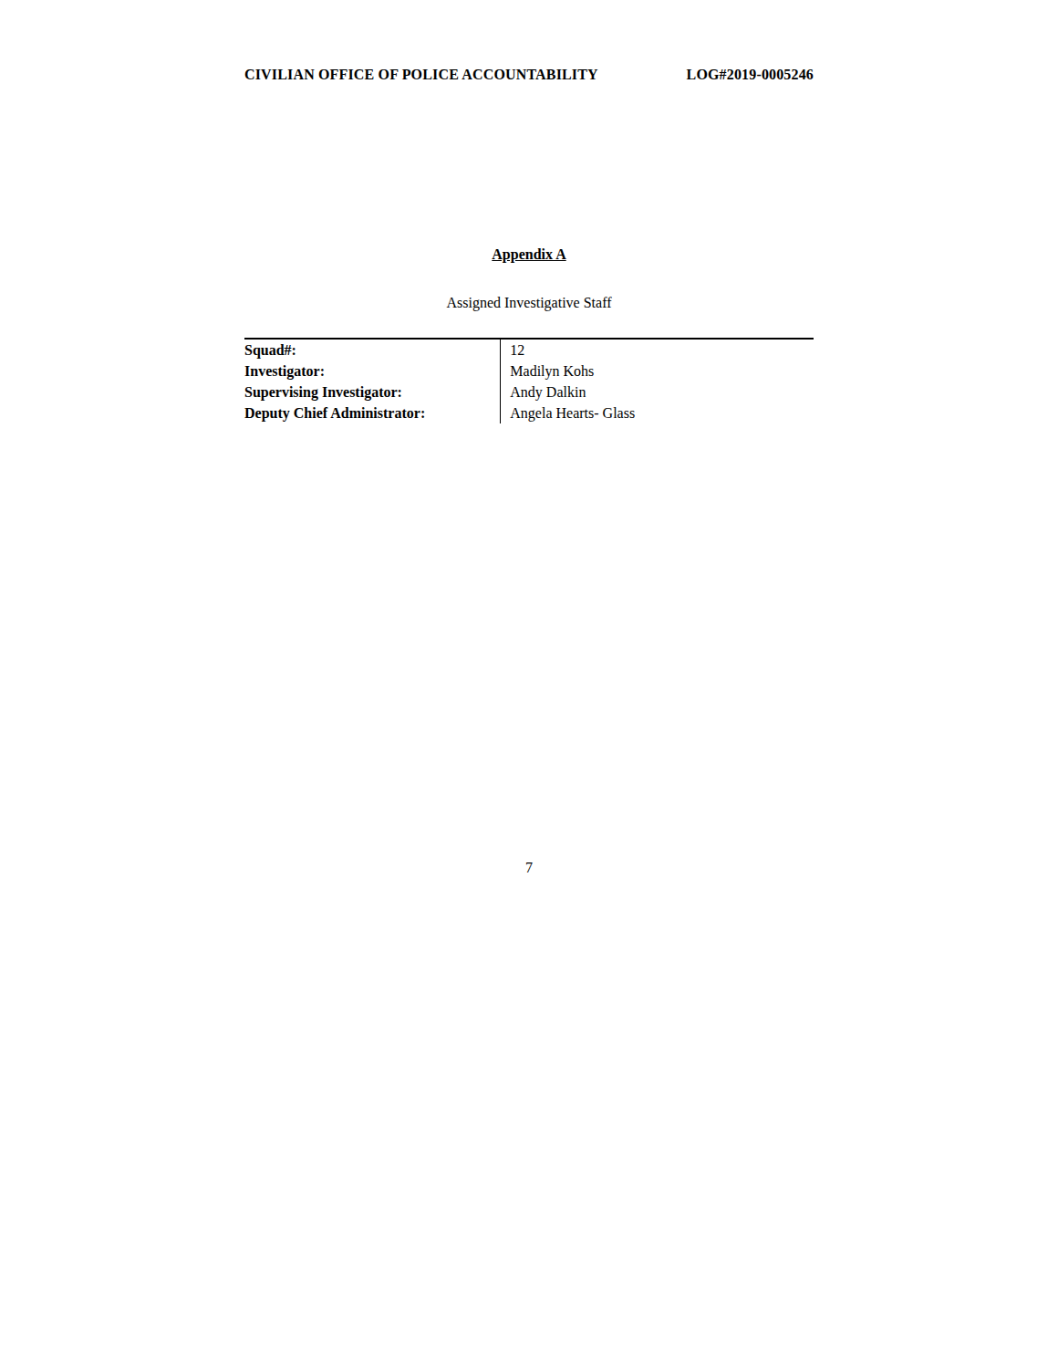CIVILIAN OFFICE OF POLICE ACCOUNTABILITY LOG#2019-0005246
Appendix A
Assigned Investigative Staff
| Squad#: | 12 |
| Investigator: | Madilyn Kohs |
| Supervising Investigator: | Andy Dalkin |
| Deputy Chief Administrator: | Angela Hearts- Glass |
7